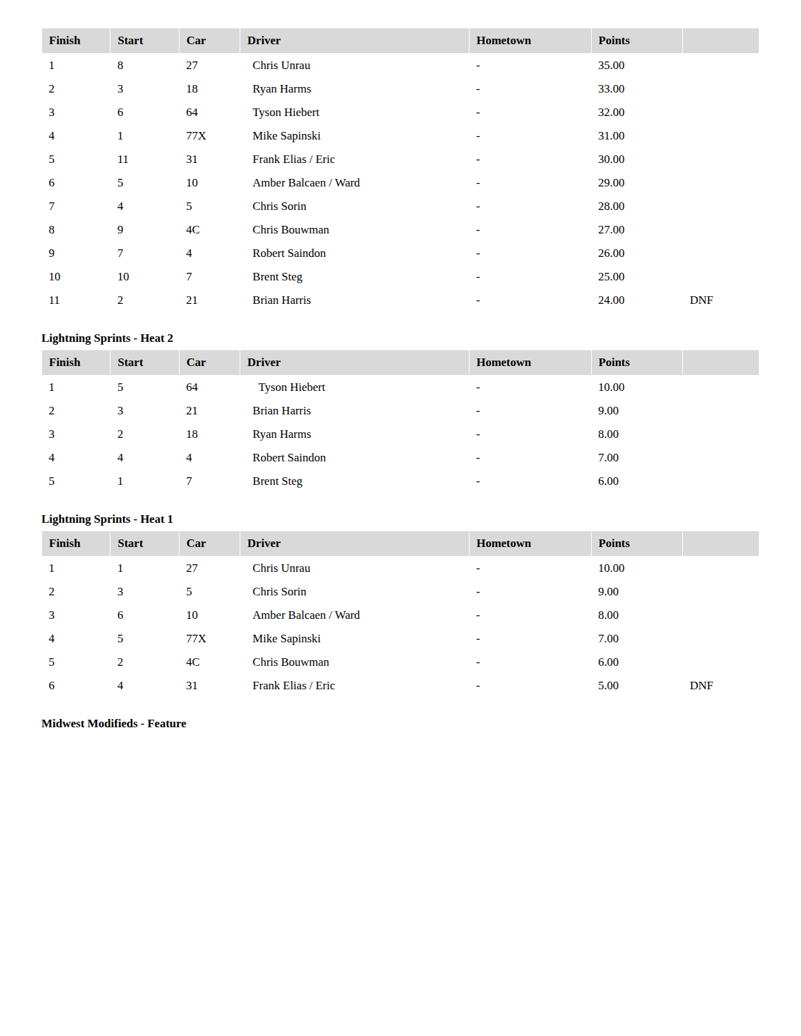| Finish | Start | Car | Driver | Hometown | Points | |
| --- | --- | --- | --- | --- | --- | --- |
| 1 | 8 | 27 | Chris Unrau | - | 35.00 | |
| 2 | 3 | 18 | Ryan Harms | - | 33.00 | |
| 3 | 6 | 64 | Tyson Hiebert | - | 32.00 | |
| 4 | 1 | 77X | Mike Sapinski | - | 31.00 | |
| 5 | 11 | 31 | Frank Elias / Eric | - | 30.00 | |
| 6 | 5 | 10 | Amber Balcaen / Ward | - | 29.00 | |
| 7 | 4 | 5 | Chris Sorin | - | 28.00 | |
| 8 | 9 | 4C | Chris Bouwman | - | 27.00 | |
| 9 | 7 | 4 | Robert Saindon | - | 26.00 | |
| 10 | 10 | 7 | Brent Steg | - | 25.00 | |
| 11 | 2 | 21 | Brian Harris | - | 24.00 | DNF |
Lightning Sprints - Heat 2
| Finish | Start | Car | Driver | Hometown | Points | |
| --- | --- | --- | --- | --- | --- | --- |
| 1 | 5 | 64 | Tyson Hiebert | - | 10.00 | |
| 2 | 3 | 21 | Brian Harris | - | 9.00 | |
| 3 | 2 | 18 | Ryan Harms | - | 8.00 | |
| 4 | 4 | 4 | Robert Saindon | - | 7.00 | |
| 5 | 1 | 7 | Brent Steg | - | 6.00 | |
Lightning Sprints - Heat 1
| Finish | Start | Car | Driver | Hometown | Points | |
| --- | --- | --- | --- | --- | --- | --- |
| 1 | 1 | 27 | Chris Unrau | - | 10.00 | |
| 2 | 3 | 5 | Chris Sorin | - | 9.00 | |
| 3 | 6 | 10 | Amber Balcaen / Ward | - | 8.00 | |
| 4 | 5 | 77X | Mike Sapinski | - | 7.00 | |
| 5 | 2 | 4C | Chris Bouwman | - | 6.00 | |
| 6 | 4 | 31 | Frank Elias / Eric | - | 5.00 | DNF |
Midwest Modifieds - Feature